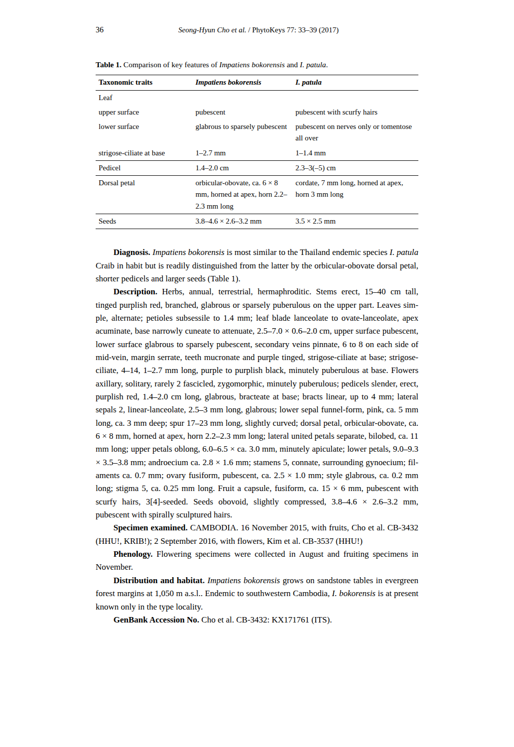36 Seong-Hyun Cho et al. / PhytoKeys 77: 33–39 (2017)
Table 1. Comparison of key features of Impatiens bokorensis and I. patula.
| Taxonomic traits | Impatiens bokorensis | I. patula |
| --- | --- | --- |
| Leaf | | |
| upper surface | pubescent | pubescent with scurfy hairs |
| lower surface | glabrous to sparsely pubescent | pubescent on nerves only or tomentose all over |
| strigose-ciliate at base | 1–2.7 mm | 1–1.4 mm |
| Pedicel | 1.4–2.0 cm | 2.3–3(–5) cm |
| Dorsal petal | orbicular-obovate, ca. 6 × 8 mm, horned at apex, horn 2.2–2.3 mm long | cordate, 7 mm long, horned at apex, horn 3 mm long |
| Seeds | 3.8–4.6 × 2.6–3.2 mm | 3.5 × 2.5 mm |
Diagnosis. Impatiens bokorensis is most similar to the Thailand endemic species I. patula Craib in habit but is readily distinguished from the latter by the orbicular-obovate dorsal petal, shorter pedicels and larger seeds (Table 1).
Description. Herbs, annual, terrestrial, hermaphroditic. Stems erect, 15–40 cm tall, tinged purplish red, branched, glabrous or sparsely puberulous on the upper part. Leaves simple, alternate; petioles subsessile to 1.4 mm; leaf blade lanceolate to ovate-lanceolate, apex acuminate, base narrowly cuneate to attenuate, 2.5–7.0 × 0.6–2.0 cm, upper surface pubescent, lower surface glabrous to sparsely pubescent, secondary veins pinnate, 6 to 8 on each side of mid-vein, margin serrate, teeth mucronate and purple tinged, strigose-ciliate at base; strigose-ciliate, 4–14, 1–2.7 mm long, purple to purplish black, minutely puberulous at base. Flowers axillary, solitary, rarely 2 fascicled, zygomorphic, minutely puberulous; pedicels slender, erect, purplish red, 1.4–2.0 cm long, glabrous, bracteate at base; bracts linear, up to 4 mm; lateral sepals 2, linear-lanceolate, 2.5–3 mm long, glabrous; lower sepal funnel-form, pink, ca. 5 mm long, ca. 3 mm deep; spur 17–23 mm long, slightly curved; dorsal petal, orbicular-obovate, ca. 6 × 8 mm, horned at apex, horn 2.2–2.3 mm long; lateral united petals separate, bilobed, ca. 11 mm long; upper petals oblong, 6.0–6.5 × ca. 3.0 mm, minutely apiculate; lower petals, 9.0–9.3 × 3.5–3.8 mm; androecium ca. 2.8 × 1.6 mm; stamens 5, connate, surrounding gynoecium; filaments ca. 0.7 mm; ovary fusiform, pubescent, ca. 2.5 × 1.0 mm; style glabrous, ca. 0.2 mm long; stigma 5, ca. 0.25 mm long. Fruit a capsule, fusiform, ca. 15 × 6 mm, pubescent with scurfy hairs, 3[4]-seeded. Seeds obovoid, slightly compressed, 3.8–4.6 × 2.6–3.2 mm, pubescent with spirally sculptured hairs.
Specimen examined. CAMBODIA. 16 November 2015, with fruits, Cho et al. CB-3432 (HHU!, KRIB!); 2 September 2016, with flowers, Kim et al. CB-3537 (HHU!)
Phenology. Flowering specimens were collected in August and fruiting specimens in November.
Distribution and habitat. Impatiens bokorensis grows on sandstone tables in evergreen forest margins at 1,050 m a.s.l.. Endemic to southwestern Cambodia, I. bokorensis is at present known only in the type locality.
GenBank Accession No. Cho et al. CB-3432: KX171761 (ITS).